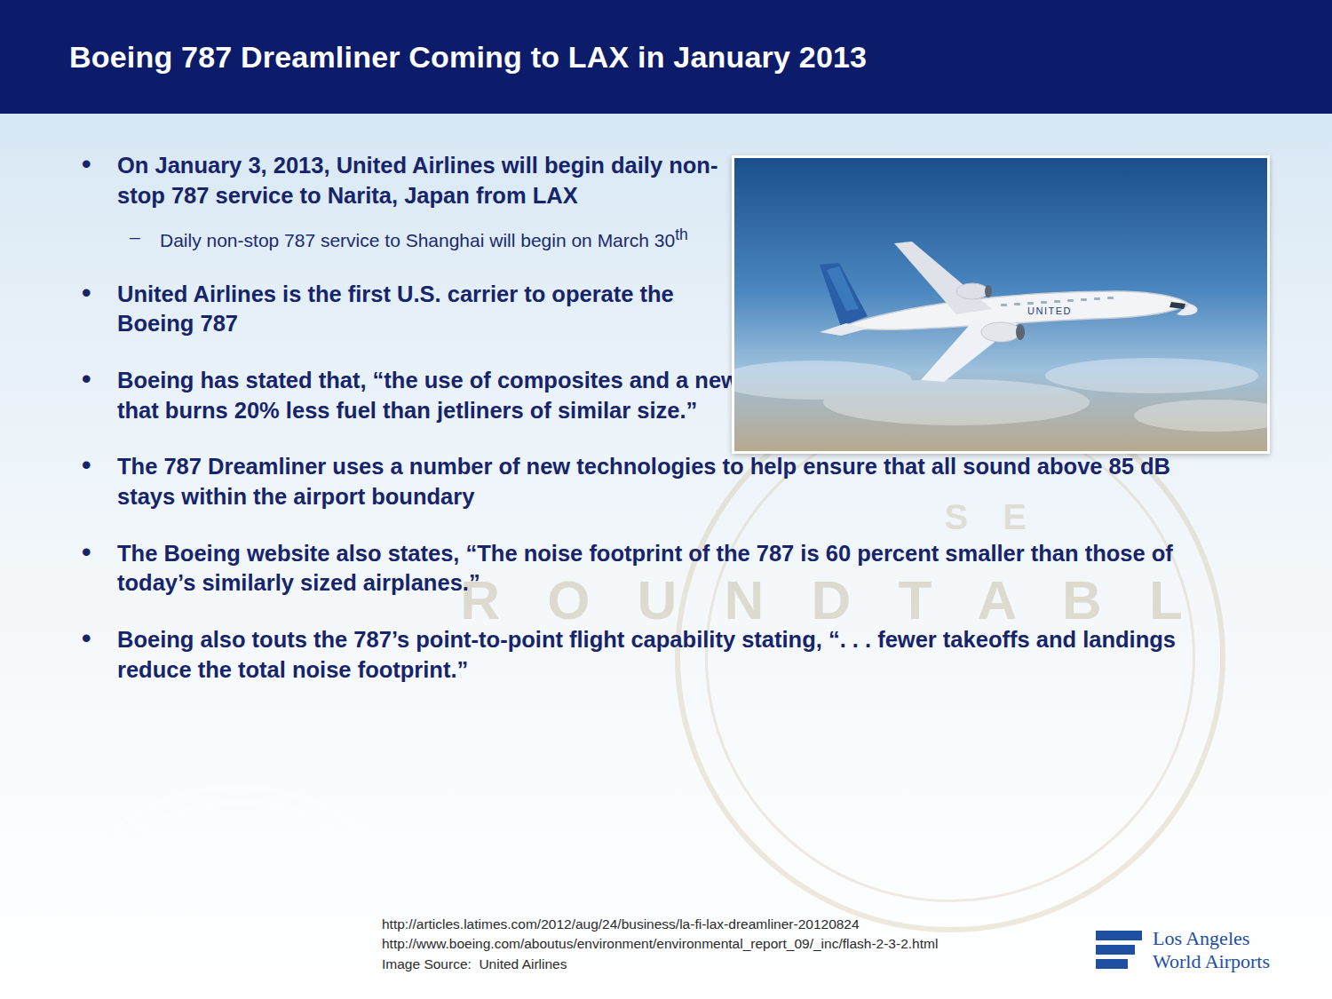Boeing 787 Dreamliner Coming to LAX in January 2013
R O U N D T A B L
S E
On January 3, 2013, United Airlines will begin daily non-stop 787 service to Narita, Japan from LAX
Daily non-stop 787 service to Shanghai will begin on March 30th
United Airlines is the first U.S. carrier to operate the Boeing 787
Boeing has stated that, “the use of composites and a newly developed engine will result in a plane that burns 20% less fuel than jetliners of similar size.”
The 787 Dreamliner uses a number of new technologies to help ensure that all sound above 85 dB stays within the airport boundary
The Boeing website also states, “The noise footprint of the 787 is 60 percent smaller than those of today’s similarly sized airplanes.”
Boeing also touts the 787’s point-to-point flight capability stating, “. . . fewer takeoffs and landings reduce the total noise footprint.”
UNITED
http://articles.latimes.com/2012/aug/24/business/la-fi-lax-dreamliner-20120824
http://www.boeing.com/aboutus/environment/environmental_report_09/_inc/flash-2-3-2.html
Image Source: United Airlines
Los Angeles
World Airports